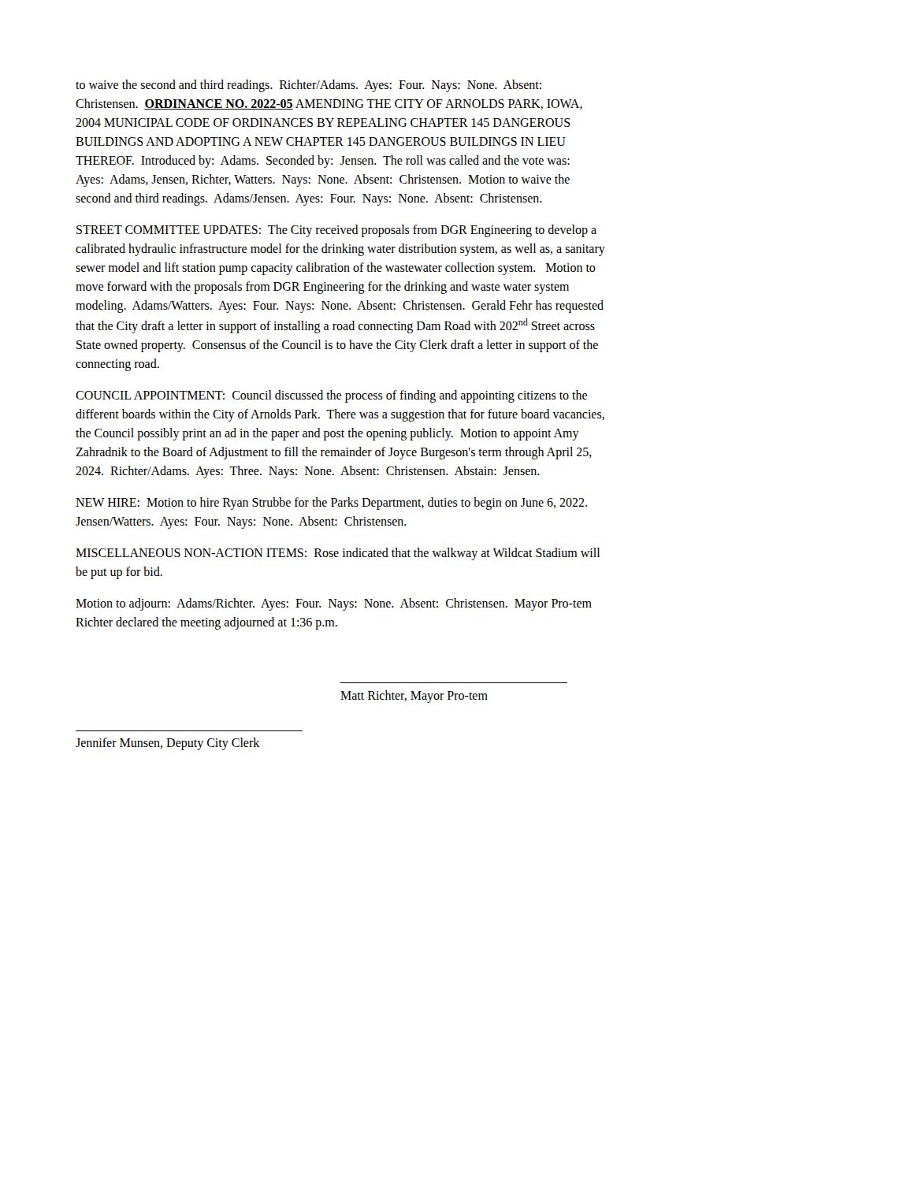to waive the second and third readings. Richter/Adams. Ayes: Four. Nays: None. Absent: Christensen. ORDINANCE NO. 2022-05 AMENDING THE CITY OF ARNOLDS PARK, IOWA, 2004 MUNICIPAL CODE OF ORDINANCES BY REPEALING CHAPTER 145 DANGEROUS BUILDINGS AND ADOPTING A NEW CHAPTER 145 DANGEROUS BUILDINGS IN LIEU THEREOF. Introduced by: Adams. Seconded by: Jensen. The roll was called and the vote was: Ayes: Adams, Jensen, Richter, Watters. Nays: None. Absent: Christensen. Motion to waive the second and third readings. Adams/Jensen. Ayes: Four. Nays: None. Absent: Christensen.
STREET COMMITTEE UPDATES: The City received proposals from DGR Engineering to develop a calibrated hydraulic infrastructure model for the drinking water distribution system, as well as, a sanitary sewer model and lift station pump capacity calibration of the wastewater collection system. Motion to move forward with the proposals from DGR Engineering for the drinking and waste water system modeling. Adams/Watters. Ayes: Four. Nays: None. Absent: Christensen. Gerald Fehr has requested that the City draft a letter in support of installing a road connecting Dam Road with 202nd Street across State owned property. Consensus of the Council is to have the City Clerk draft a letter in support of the connecting road.
COUNCIL APPOINTMENT: Council discussed the process of finding and appointing citizens to the different boards within the City of Arnolds Park. There was a suggestion that for future board vacancies, the Council possibly print an ad in the paper and post the opening publicly. Motion to appoint Amy Zahradnik to the Board of Adjustment to fill the remainder of Joyce Burgeson's term through April 25, 2024. Richter/Adams. Ayes: Three. Nays: None. Absent: Christensen. Abstain: Jensen.
NEW HIRE: Motion to hire Ryan Strubbe for the Parks Department, duties to begin on June 6, 2022. Jensen/Watters. Ayes: Four. Nays: None. Absent: Christensen.
MISCELLANEOUS NON-ACTION ITEMS: Rose indicated that the walkway at Wildcat Stadium will be put up for bid.
Motion to adjourn: Adams/Richter. Ayes: Four. Nays: None. Absent: Christensen. Mayor Pro-tem Richter declared the meeting adjourned at 1:36 p.m.
Matt Richter, Mayor Pro-tem
Jennifer Munsen, Deputy City Clerk